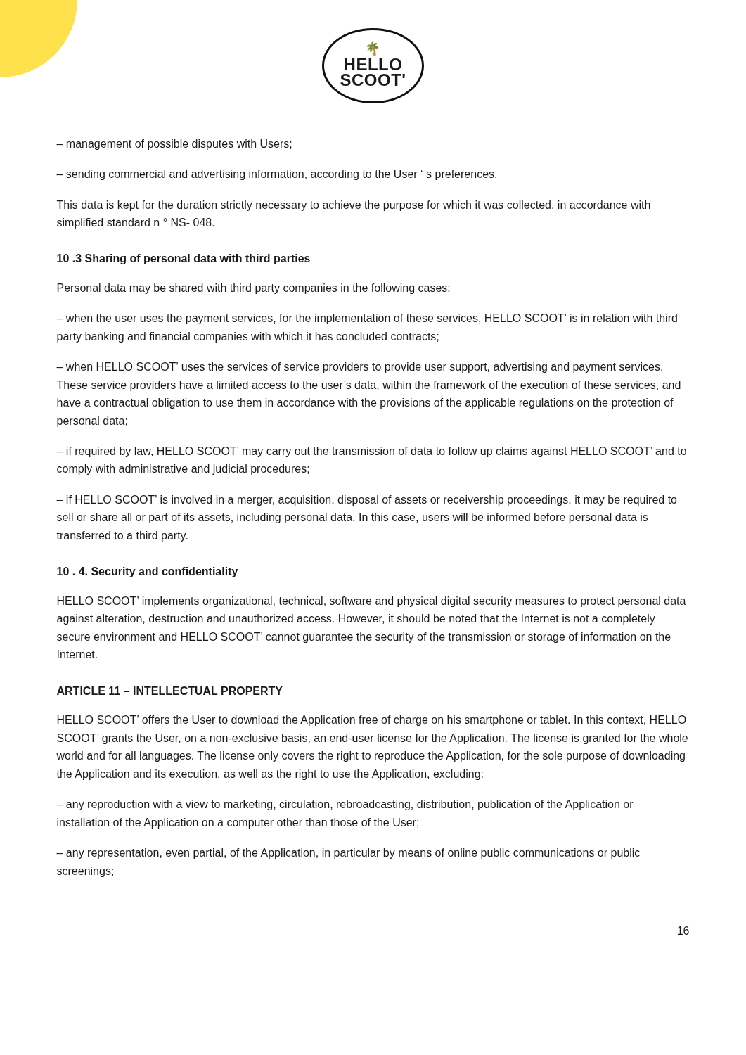🌴 HELLO SCOOT'
– management of possible disputes with Users;
– sending commercial and advertising information, according to the User ‘ s preferences.
This data is kept for the duration strictly necessary to achieve the purpose for which it was collected, in accordance with simplified standard n ° NS- 048.
10 .3 Sharing of personal data with third parties
Personal data may be shared with third party companies in the following cases:
– when the user uses the payment services, for the implementation of these services, HELLO SCOOT’ is in relation with third party banking and financial companies with which it has concluded contracts;
– when HELLO SCOOT’ uses the services of service providers to provide user support, advertising and payment services. These service providers have a limited access to the user’s data, within the framework of the execution of these services, and have a contractual obligation to use them in accordance with the provisions of the applicable regulations on the protection of personal data;
– if required by law, HELLO SCOOT’ may carry out the transmission of data to follow up claims against HELLO SCOOT’ and to comply with administrative and judicial procedures;
– if HELLO SCOOT’ is involved in a merger, acquisition, disposal of assets or receivership proceedings, it may be required to sell or share all or part of its assets, including personal data. In this case, users will be informed before personal data is transferred to a third party.
10 . 4. Security and confidentiality
HELLO SCOOT’ implements organizational, technical, software and physical digital security measures to protect personal data against alteration, destruction and unauthorized access. However, it should be noted that the Internet is not a completely secure environment and HELLO SCOOT’ cannot guarantee the security of the transmission or storage of information on the Internet.
ARTICLE 11 – INTELLECTUAL PROPERTY
HELLO SCOOT’ offers the User to download the Application free of charge on his smartphone or tablet. In this context, HELLO SCOOT’ grants the User, on a non-exclusive basis, an end-user license for the Application. The license is granted for the whole world and for all languages. The license only covers the right to reproduce the Application, for the sole purpose of downloading the Application and its execution, as well as the right to use the Application, excluding:
– any reproduction with a view to marketing, circulation, rebroadcasting, distribution, publication of the Application or installation of the Application on a computer other than those of the User;
– any representation, even partial, of the Application, in particular by means of online public communications or public screenings;
16